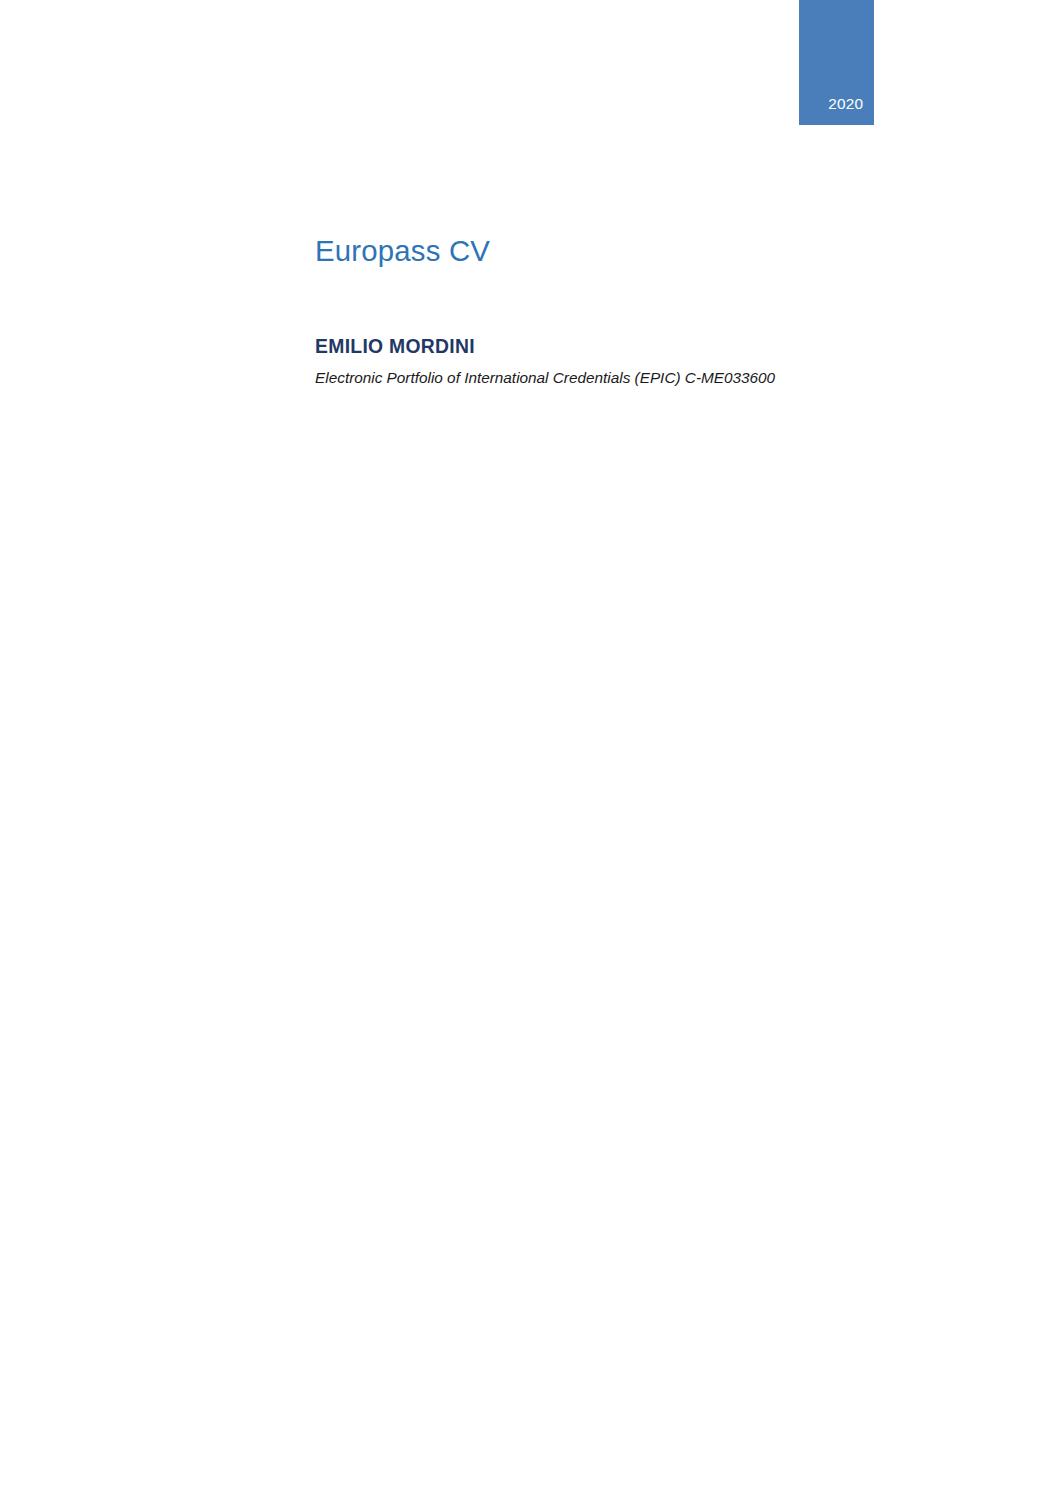2020
Europass CV
EMILIO MORDINI
Electronic Portfolio of International Credentials (EPIC) C-ME033600